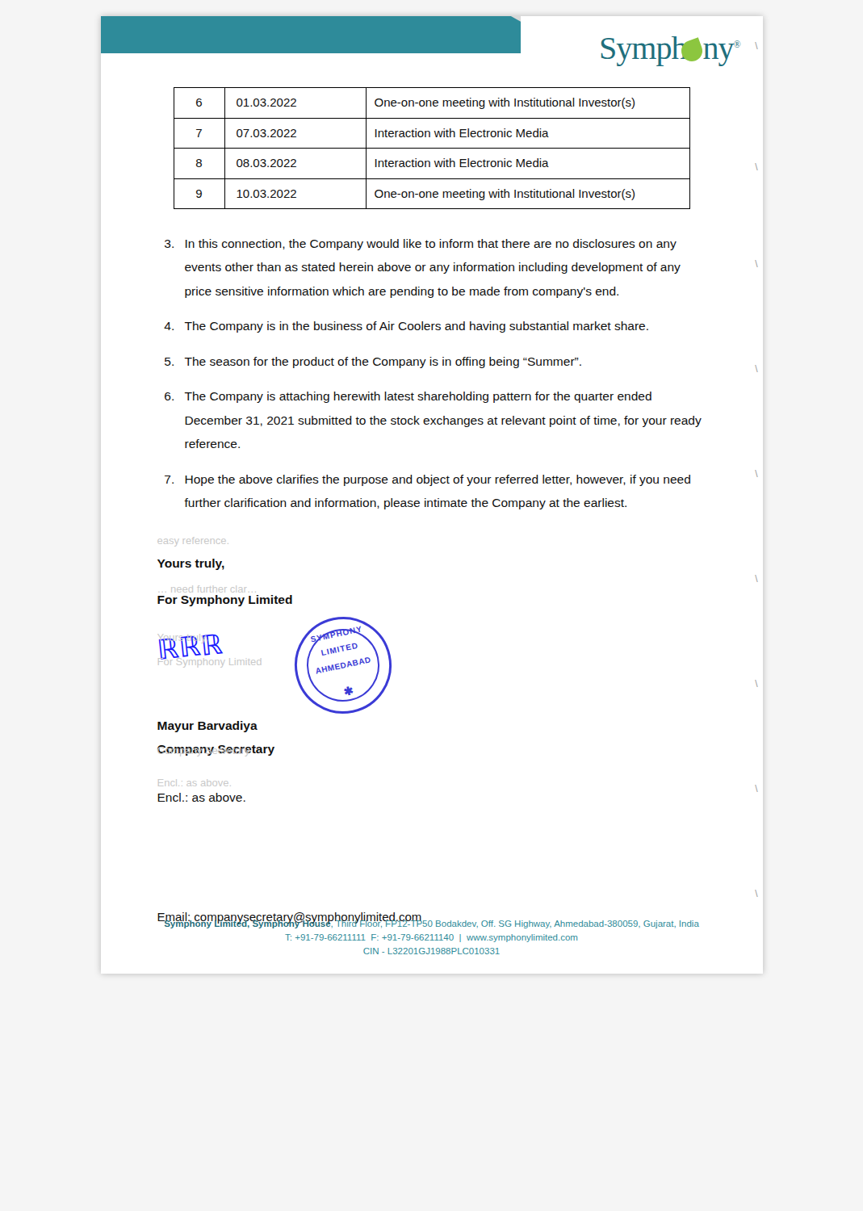Symph ny®
| 6 | 01.03.2022 | One-on-one meeting with Institutional Investor(s) |
| 7 | 07.03.2022 | Interaction with Electronic Media |
| 8 | 08.03.2022 | Interaction with Electronic Media |
| 9 | 10.03.2022 | One-on-one meeting with Institutional Investor(s) |
In this connection, the Company would like to inform that there are no disclosures on any events other than as stated herein above or any information including development of any price sensitive information which are pending to be made from company's end.
The Company is in the business of Air Coolers and having substantial market share.
The season for the product of the Company is in offing being “Summer”.
The Company is attaching herewith latest shareholding pattern for the quarter ended December 31, 2021 submitted to the stock exchanges at relevant point of time, for your ready reference.
Hope the above clarifies the purpose and object of your referred letter, however, if you need further clarification and information, please intimate the Company at the earliest.
Yours truly,
For Symphony Limited
ℝℝℝ
SYMPHONY LIMITED
AHMEDABAD
✱
Mayur Barvadiya
Company Secretary
Encl.: as above.
Email: companysecretary@symphonylimited.com
easy reference.
… need further clar…
Yours truly,
For Symphony Limited
Company Secretary
Encl.: as above.
\ \ \ \ \ \ \ \ \
Symphony Limited, Symphony House, Third Floor, FP12-TP50 Bodakdev, Off. SG Highway, Ahmedabad-380059, Gujarat, India
T: +91-79-66211111 F: +91-79-66211140 | www.symphonylimited.com
CIN - L32201GJ1988PLC010331